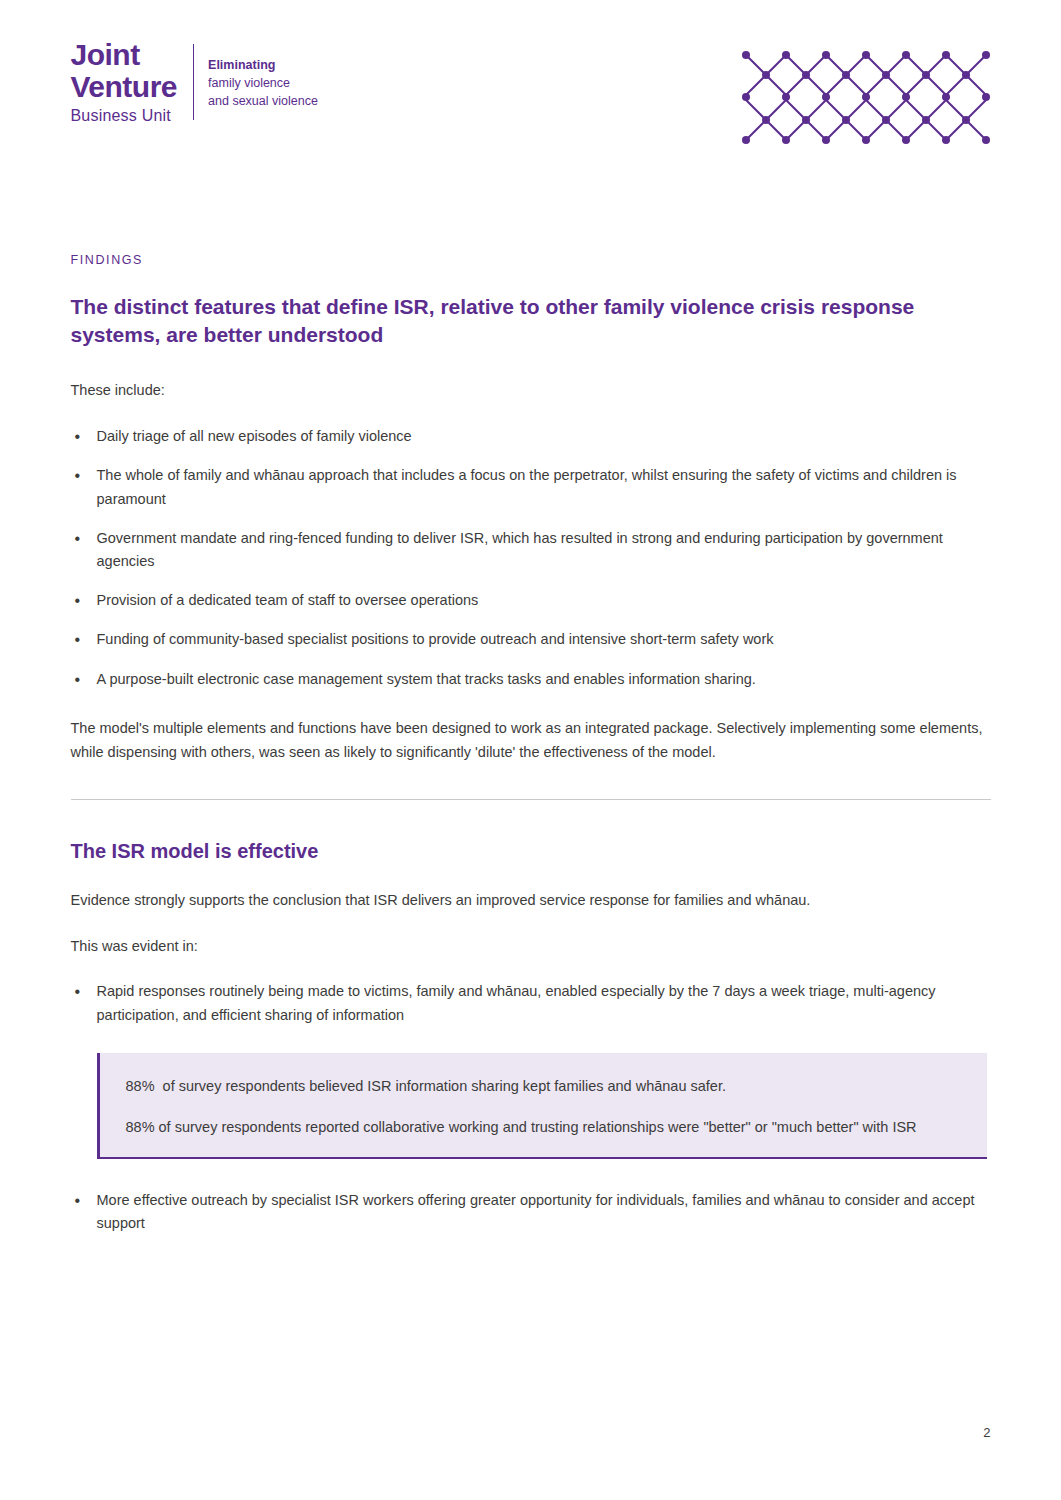Joint Venture Business Unit
Eliminating
family violence
and sexual violence
Findings
The distinct features that define ISR, relative to other family violence crisis response systems, are better understood
These include:
Daily triage of all new episodes of family violence
The whole of family and whānau approach that includes a focus on the perpetrator, whilst ensuring the safety of victims and children is paramount
Government mandate and ring-fenced funding to deliver ISR, which has resulted in strong and enduring participation by government agencies
Provision of a dedicated team of staff to oversee operations
Funding of community-based specialist positions to provide outreach and intensive short-term safety work
A purpose-built electronic case management system that tracks tasks and enables information sharing.
The model's multiple elements and functions have been designed to work as an integrated package. Selectively implementing some elements, while dispensing with others, was seen as likely to significantly 'dilute' the effectiveness of the model.
The ISR model is effective
Evidence strongly supports the conclusion that ISR delivers an improved service response for families and whānau.
This was evident in:
Rapid responses routinely being made to victims, family and whānau, enabled especially by the 7 days a week triage, multi-agency participation, and efficient sharing of information
88% of survey respondents believed ISR information sharing kept families and whānau safer.
88% of survey respondents reported collaborative working and trusting relationships were "better" or "much better" with ISR
More effective outreach by specialist ISR workers offering greater opportunity for individuals, families and whānau to consider and accept support
2